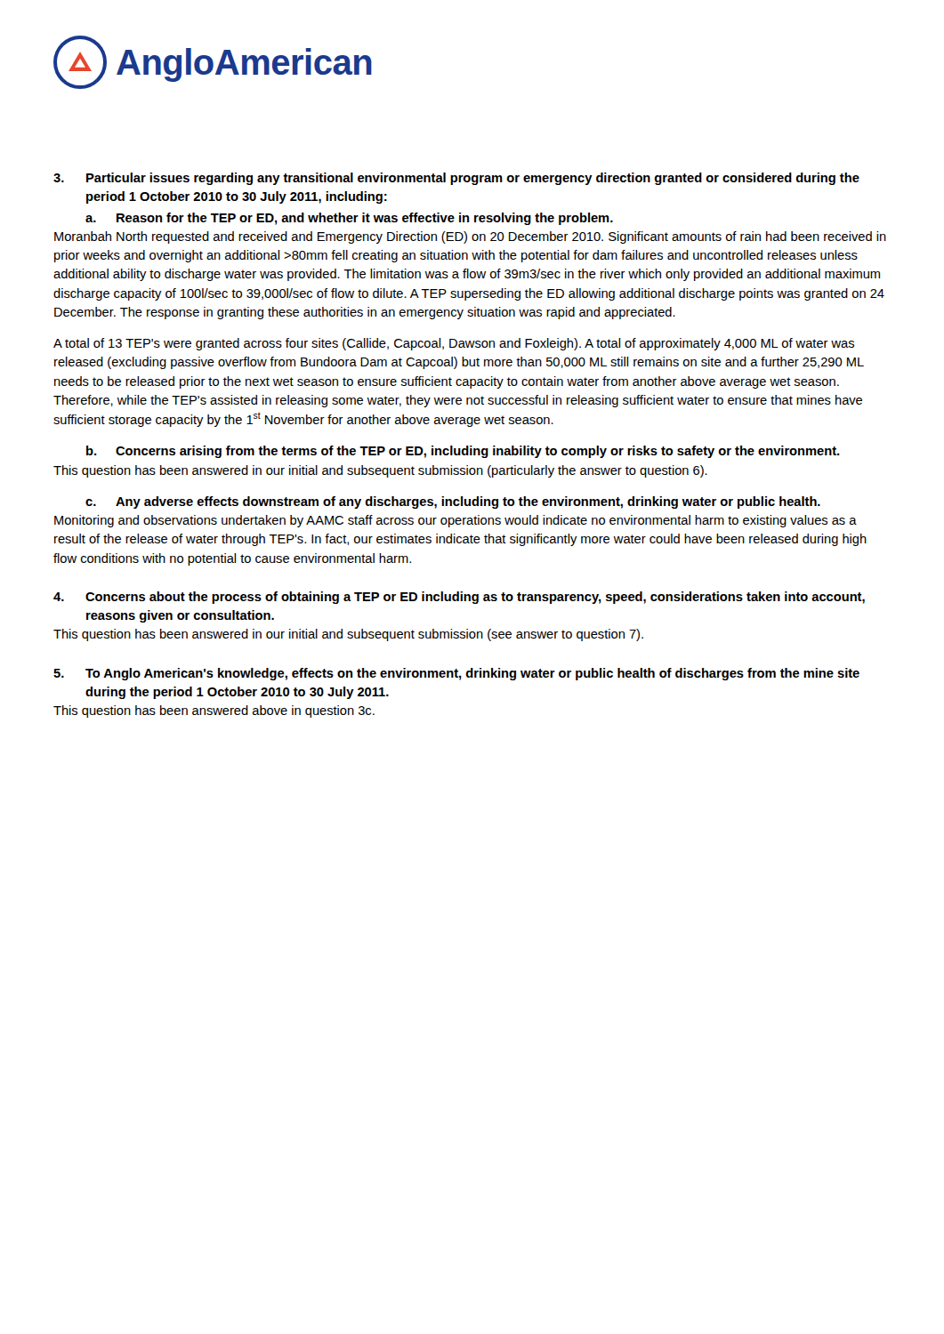AngloAmerican
Particular issues regarding any transitional environmental program or emergency direction granted or considered during the period 1 October 2010 to 30 July 2011, including:
Reason for the TEP or ED, and whether it was effective in resolving the problem.
Moranbah North requested and received and Emergency Direction (ED) on 20 December 2010. Significant amounts of rain had been received in prior weeks and overnight an additional >80mm fell creating an situation with the potential for dam failures and uncontrolled releases unless additional ability to discharge water was provided. The limitation was a flow of 39m3/sec in the river which only provided an additional maximum discharge capacity of 100l/sec to 39,000l/sec of flow to dilute. A TEP superseding the ED allowing additional discharge points was granted on 24 December. The response in granting these authorities in an emergency situation was rapid and appreciated.
A total of 13 TEP's were granted across four sites (Callide, Capcoal, Dawson and Foxleigh). A total of approximately 4,000 ML of water was released (excluding passive overflow from Bundoora Dam at Capcoal) but more than 50,000 ML still remains on site and a further 25,290 ML needs to be released prior to the next wet season to ensure sufficient capacity to contain water from another above average wet season. Therefore, while the TEP's assisted in releasing some water, they were not successful in releasing sufficient water to ensure that mines have sufficient storage capacity by the 1st November for another above average wet season.
Concerns arising from the terms of the TEP or ED, including inability to comply or risks to safety or the environment.
This question has been answered in our initial and subsequent submission (particularly the answer to question 6).
Any adverse effects downstream of any discharges, including to the environment, drinking water or public health.
Monitoring and observations undertaken by AAMC staff across our operations would indicate no environmental harm to existing values as a result of the release of water through TEP's. In fact, our estimates indicate that significantly more water could have been released during high flow conditions with no potential to cause environmental harm.
Concerns about the process of obtaining a TEP or ED including as to transparency, speed, considerations taken into account, reasons given or consultation.
This question has been answered in our initial and subsequent submission (see answer to question 7).
To Anglo American's knowledge, effects on the environment, drinking water or public health of discharges from the mine site during the period 1 October 2010 to 30 July 2011.
This question has been answered above in question 3c.